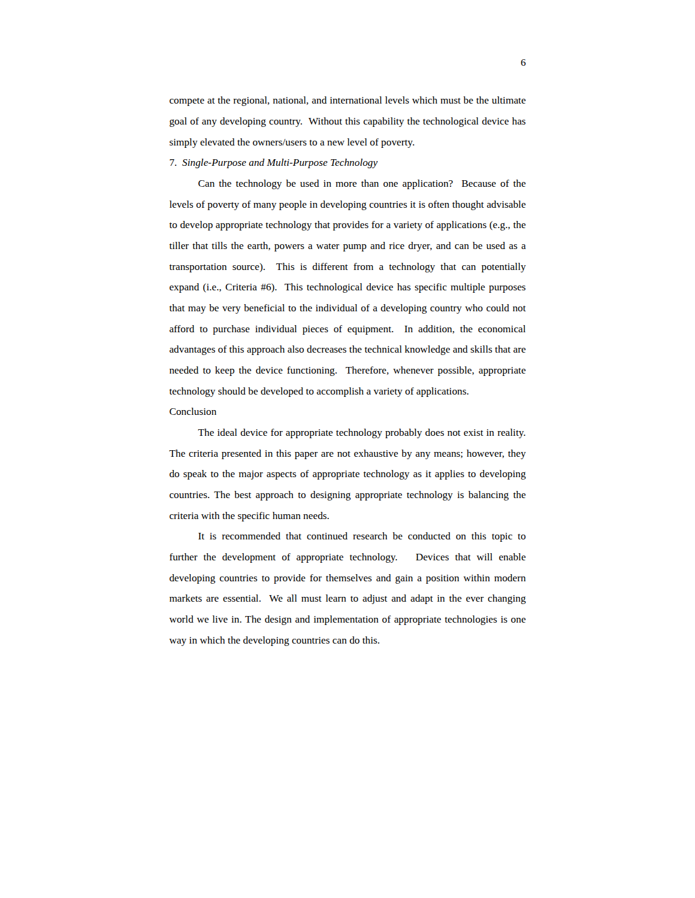6
compete at the regional, national, and international levels which must be the ultimate goal of any developing country. Without this capability the technological device has simply elevated the owners/users to a new level of poverty.
7. Single-Purpose and Multi-Purpose Technology
Can the technology be used in more than one application? Because of the levels of poverty of many people in developing countries it is often thought advisable to develop appropriate technology that provides for a variety of applications (e.g., the tiller that tills the earth, powers a water pump and rice dryer, and can be used as a transportation source). This is different from a technology that can potentially expand (i.e., Criteria #6). This technological device has specific multiple purposes that may be very beneficial to the individual of a developing country who could not afford to purchase individual pieces of equipment. In addition, the economical advantages of this approach also decreases the technical knowledge and skills that are needed to keep the device functioning. Therefore, whenever possible, appropriate technology should be developed to accomplish a variety of applications.
Conclusion
The ideal device for appropriate technology probably does not exist in reality. The criteria presented in this paper are not exhaustive by any means; however, they do speak to the major aspects of appropriate technology as it applies to developing countries. The best approach to designing appropriate technology is balancing the criteria with the specific human needs.
It is recommended that continued research be conducted on this topic to further the development of appropriate technology. Devices that will enable developing countries to provide for themselves and gain a position within modern markets are essential. We all must learn to adjust and adapt in the ever changing world we live in. The design and implementation of appropriate technologies is one way in which the developing countries can do this.